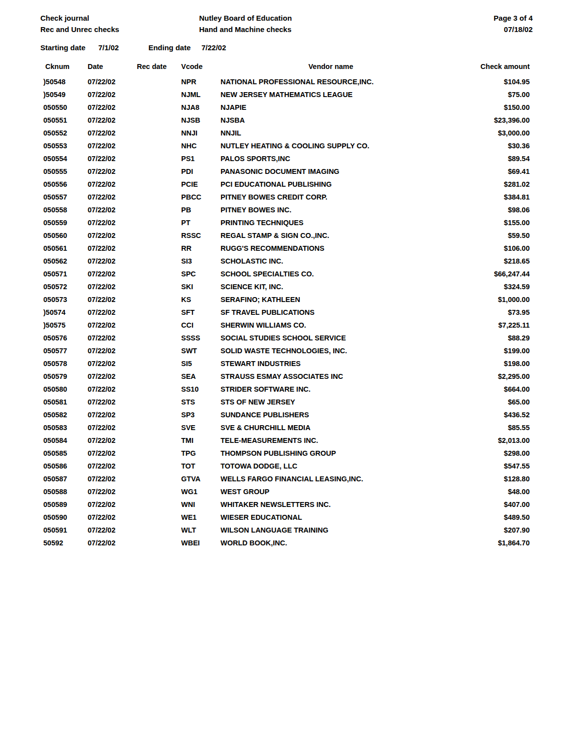Check journal
Rec and Unrec checks
Nutley Board of Education
Hand and Machine checks
Page 3 of 4
07/18/02
Starting date 7/1/02 Ending date 7/22/02
| Cknum | Date | Rec date | Vcode | Vendor name | Check amount |
| --- | --- | --- | --- | --- | --- |
| )50548 | 07/22/02 | | NPR | NATIONAL PROFESSIONAL RESOURCE,INC. | $104.95 |
| )50549 | 07/22/02 | | NJML | NEW JERSEY MATHEMATICS LEAGUE | $75.00 |
| 050550 | 07/22/02 | | NJA8 | NJAPIE | $150.00 |
| 050551 | 07/22/02 | | NJSB | NJSBA | $23,396.00 |
| 050552 | 07/22/02 | | NNJI | NNJIL | $3,000.00 |
| 050553 | 07/22/02 | | NHC | NUTLEY HEATING & COOLING SUPPLY CO. | $30.36 |
| 050554 | 07/22/02 | | PS1 | PALOS SPORTS,INC | $89.54 |
| 050555 | 07/22/02 | | PDI | PANASONIC DOCUMENT IMAGING | $69.41 |
| 050556 | 07/22/02 | | PCIE | PCI EDUCATIONAL PUBLISHING | $281.02 |
| 050557 | 07/22/02 | | PBCC | PITNEY BOWES CREDIT CORP. | $384.81 |
| 050558 | 07/22/02 | | PB | PITNEY BOWES INC. | $98.06 |
| 050559 | 07/22/02 | | PT | PRINTING TECHNIQUES | $155.00 |
| 050560 | 07/22/02 | | RSSC | REGAL STAMP & SIGN CO.,INC. | $59.50 |
| 050561 | 07/22/02 | | RR | RUGG'S RECOMMENDATIONS | $106.00 |
| 050562 | 07/22/02 | | SI3 | SCHOLASTIC INC. | $218.65 |
| 050571 | 07/22/02 | | SPC | SCHOOL SPECIALTIES CO. | $66,247.44 |
| 050572 | 07/22/02 | | SKI | SCIENCE KIT, INC. | $324.59 |
| 050573 | 07/22/02 | | KS | SERAFINO; KATHLEEN | $1,000.00 |
| )50574 | 07/22/02 | | SFT | SF TRAVEL PUBLICATIONS | $73.95 |
| )50575 | 07/22/02 | | CCI | SHERWIN WILLIAMS CO. | $7,225.11 |
| 050576 | 07/22/02 | | SSSS | SOCIAL STUDIES SCHOOL SERVICE | $88.29 |
| 050577 | 07/22/02 | | SWT | SOLID WASTE TECHNOLOGIES, INC. | $199.00 |
| 050578 | 07/22/02 | | SI5 | STEWART INDUSTRIES | $198.00 |
| 050579 | 07/22/02 | | SEA | STRAUSS ESMAY ASSOCIATES INC | $2,295.00 |
| 050580 | 07/22/02 | | SS10 | STRIDER SOFTWARE INC. | $664.00 |
| 050581 | 07/22/02 | | STS | STS OF NEW JERSEY | $65.00 |
| 050582 | 07/22/02 | | SP3 | SUNDANCE PUBLISHERS | $436.52 |
| 050583 | 07/22/02 | | SVE | SVE & CHURCHILL MEDIA | $85.55 |
| 050584 | 07/22/02 | | TMI | TELE-MEASUREMENTS INC. | $2,013.00 |
| 050585 | 07/22/02 | | TPG | THOMPSON PUBLISHING GROUP | $298.00 |
| 050586 | 07/22/02 | | TOT | TOTOWA DODGE, LLC | $547.55 |
| 050587 | 07/22/02 | | GTVA | WELLS FARGO FINANCIAL LEASING,INC. | $128.80 |
| 050588 | 07/22/02 | | WG1 | WEST GROUP | $48.00 |
| 050589 | 07/22/02 | | WNI | WHITAKER NEWSLETTERS INC. | $407.00 |
| 050590 | 07/22/02 | | WE1 | WIESER EDUCATIONAL | $489.50 |
| 050591 | 07/22/02 | | WLT | WILSON LANGUAGE TRAINING | $207.90 |
| 50592 | 07/22/02 | | WBEI | WORLD BOOK,INC. | $1,864.70 |